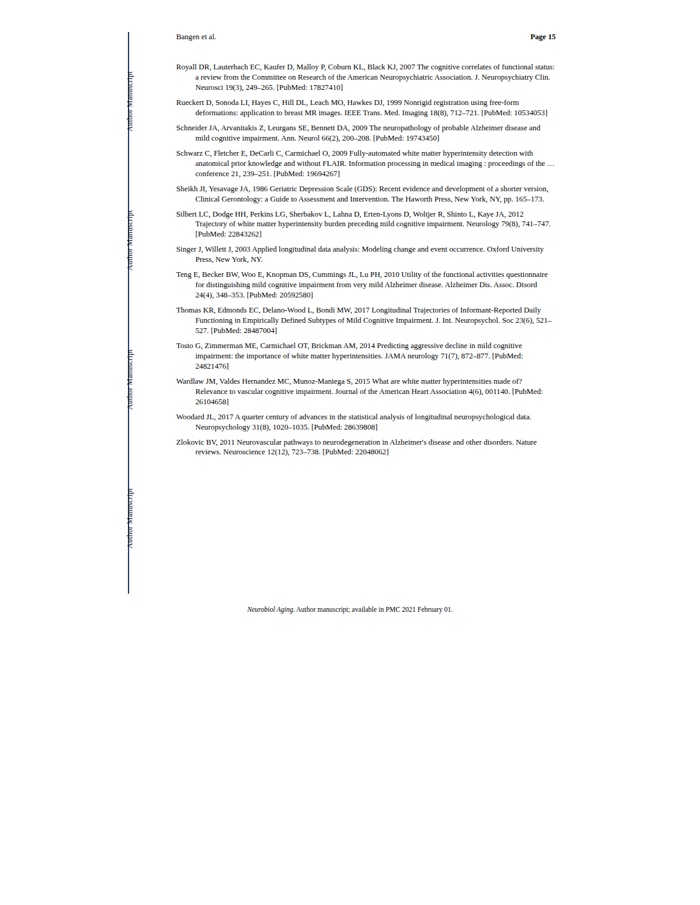Author Manuscript
Author Manuscript
Author Manuscript
Author Manuscript
Bangen et al. Page 15
Royall DR, Lauterbach EC, Kaufer D, Malloy P, Coburn KL, Black KJ, 2007 The cognitive correlates of functional status: a review from the Committee on Research of the American Neuropsychiatric Association. J. Neuropsychiatry Clin. Neurosci 19(3), 249–265. [PubMed: 17827410]
Rueckert D, Sonoda LI, Hayes C, Hill DL, Leach MO, Hawkes DJ, 1999 Nonrigid registration using free-form deformations: application to breast MR images. IEEE Trans. Med. Imaging 18(8), 712–721. [PubMed: 10534053]
Schneider JA, Arvanitakis Z, Leurgans SE, Bennett DA, 2009 The neuropathology of probable Alzheimer disease and mild cognitive impairment. Ann. Neurol 66(2), 200–208. [PubMed: 19743450]
Schwarz C, Fletcher E, DeCarli C, Carmichael O, 2009 Fully-automated white matter hyperintensity detection with anatomical prior knowledge and without FLAIR. Information processing in medical imaging : proceedings of the … conference 21, 239–251. [PubMed: 19694267]
Sheikh JI, Yesavage JA, 1986 Geriatric Depression Scale (GDS): Recent evidence and development of a shorter version, Clinical Gerontology: a Guide to Assessment and Intervention. The Haworth Press, New York, NY, pp. 165–173.
Silbert LC, Dodge HH, Perkins LG, Sherbakov L, Lahna D, Erten-Lyons D, Woltjer R, Shinto L, Kaye JA, 2012 Trajectory of white matter hyperintensity burden preceding mild cognitive impairment. Neurology 79(8), 741–747. [PubMed: 22843262]
Singer J, Willett J, 2003 Applied longitudinal data analysis: Modeling change and event occurrence. Oxford University Press, New York, NY.
Teng E, Becker BW, Woo E, Knopman DS, Cummings JL, Lu PH, 2010 Utility of the functional activities questionnaire for distinguishing mild cognitive impairment from very mild Alzheimer disease. Alzheimer Dis. Assoc. Disord 24(4), 348–353. [PubMed: 20592580]
Thomas KR, Edmonds EC, Delano-Wood L, Bondi MW, 2017 Longitudinal Trajectories of Informant-Reported Daily Functioning in Empirically Defined Subtypes of Mild Cognitive Impairment. J. Int. Neuropsychol. Soc 23(6), 521–527. [PubMed: 28487004]
Tosto G, Zimmerman ME, Carmichael OT, Brickman AM, 2014 Predicting aggressive decline in mild cognitive impairment: the importance of white matter hyperintensities. JAMA neurology 71(7), 872–877. [PubMed: 24821476]
Wardlaw JM, Valdes Hernandez MC, Munoz-Maniega S, 2015 What are white matter hyperintensities made of? Relevance to vascular cognitive impairment. Journal of the American Heart Association 4(6), 001140. [PubMed: 26104658]
Woodard JL, 2017 A quarter century of advances in the statistical analysis of longitudinal neuropsychological data. Neuropsychology 31(8), 1020–1035. [PubMed: 28639808]
Zlokovic BV, 2011 Neurovascular pathways to neurodegeneration in Alzheimer's disease and other disorders. Nature reviews. Neuroscience 12(12), 723–738. [PubMed: 22048062]
Neurobiol Aging. Author manuscript; available in PMC 2021 February 01.